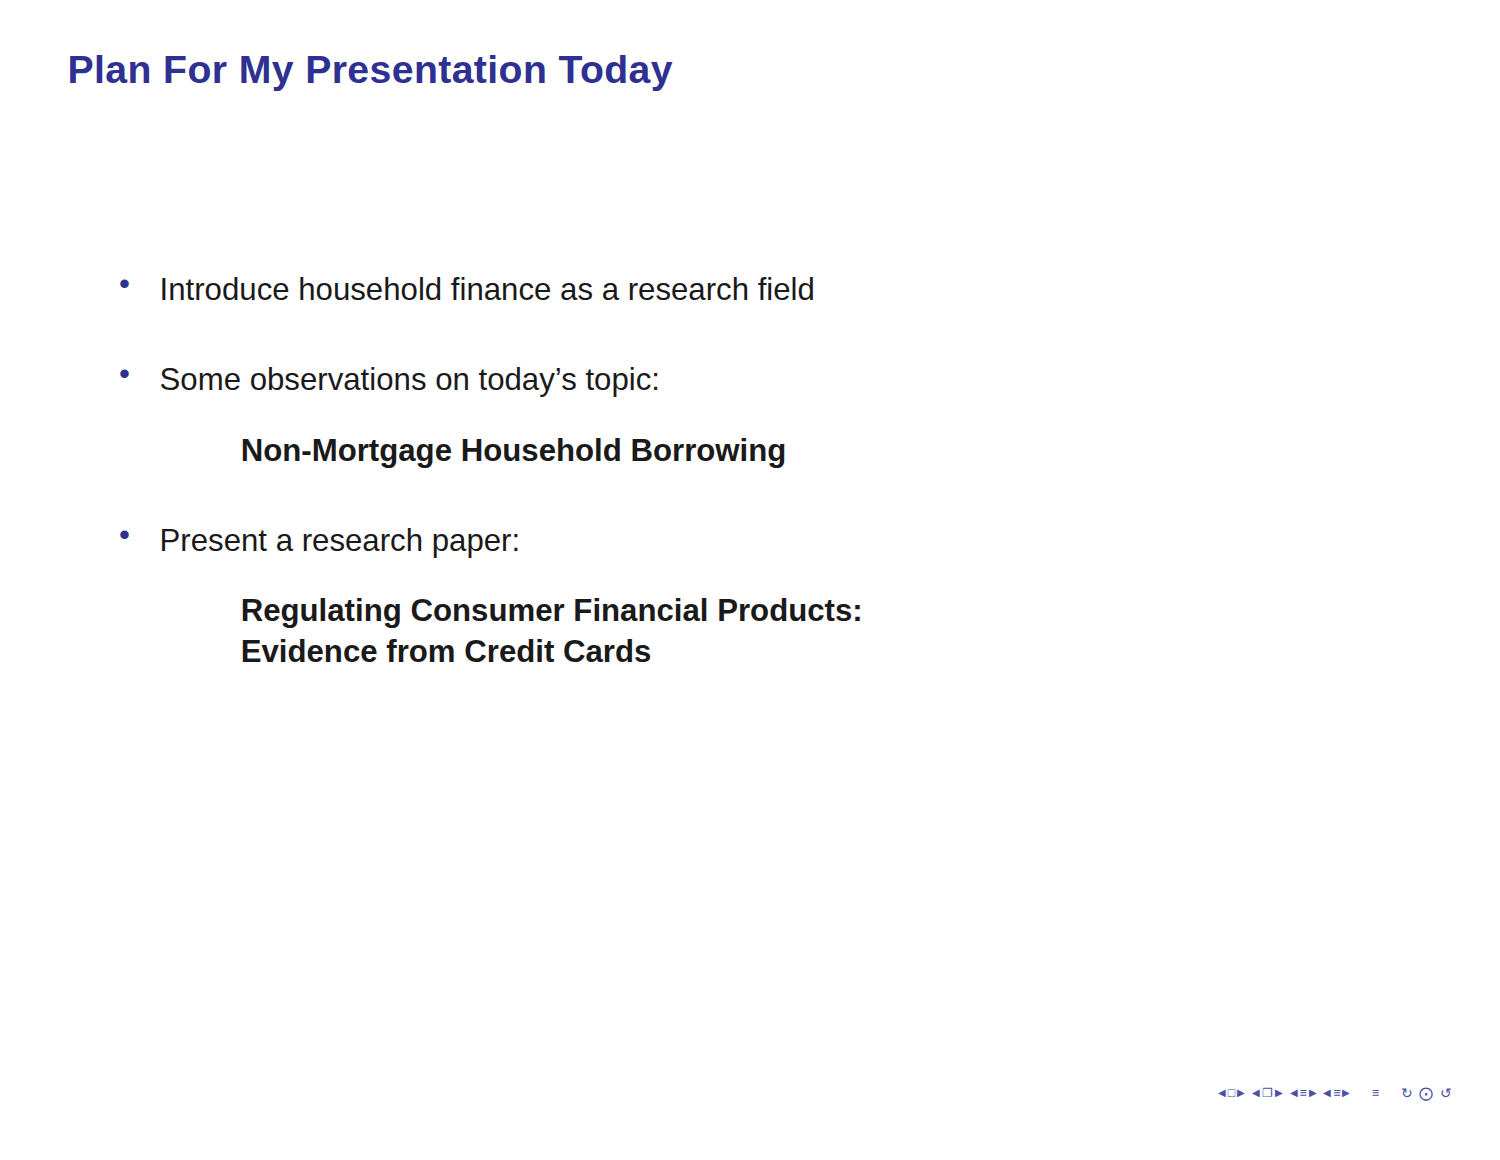Plan For My Presentation Today
Introduce household finance as a research field
Some observations on today’s topic:
Non-Mortgage Household Borrowing
Present a research paper:
Regulating Consumer Financial Products:
Evidence from Credit Cards
◀□▶ ◀❐▶ ◀≡▶ ◀≡▶ ≡ ↻⨀↺